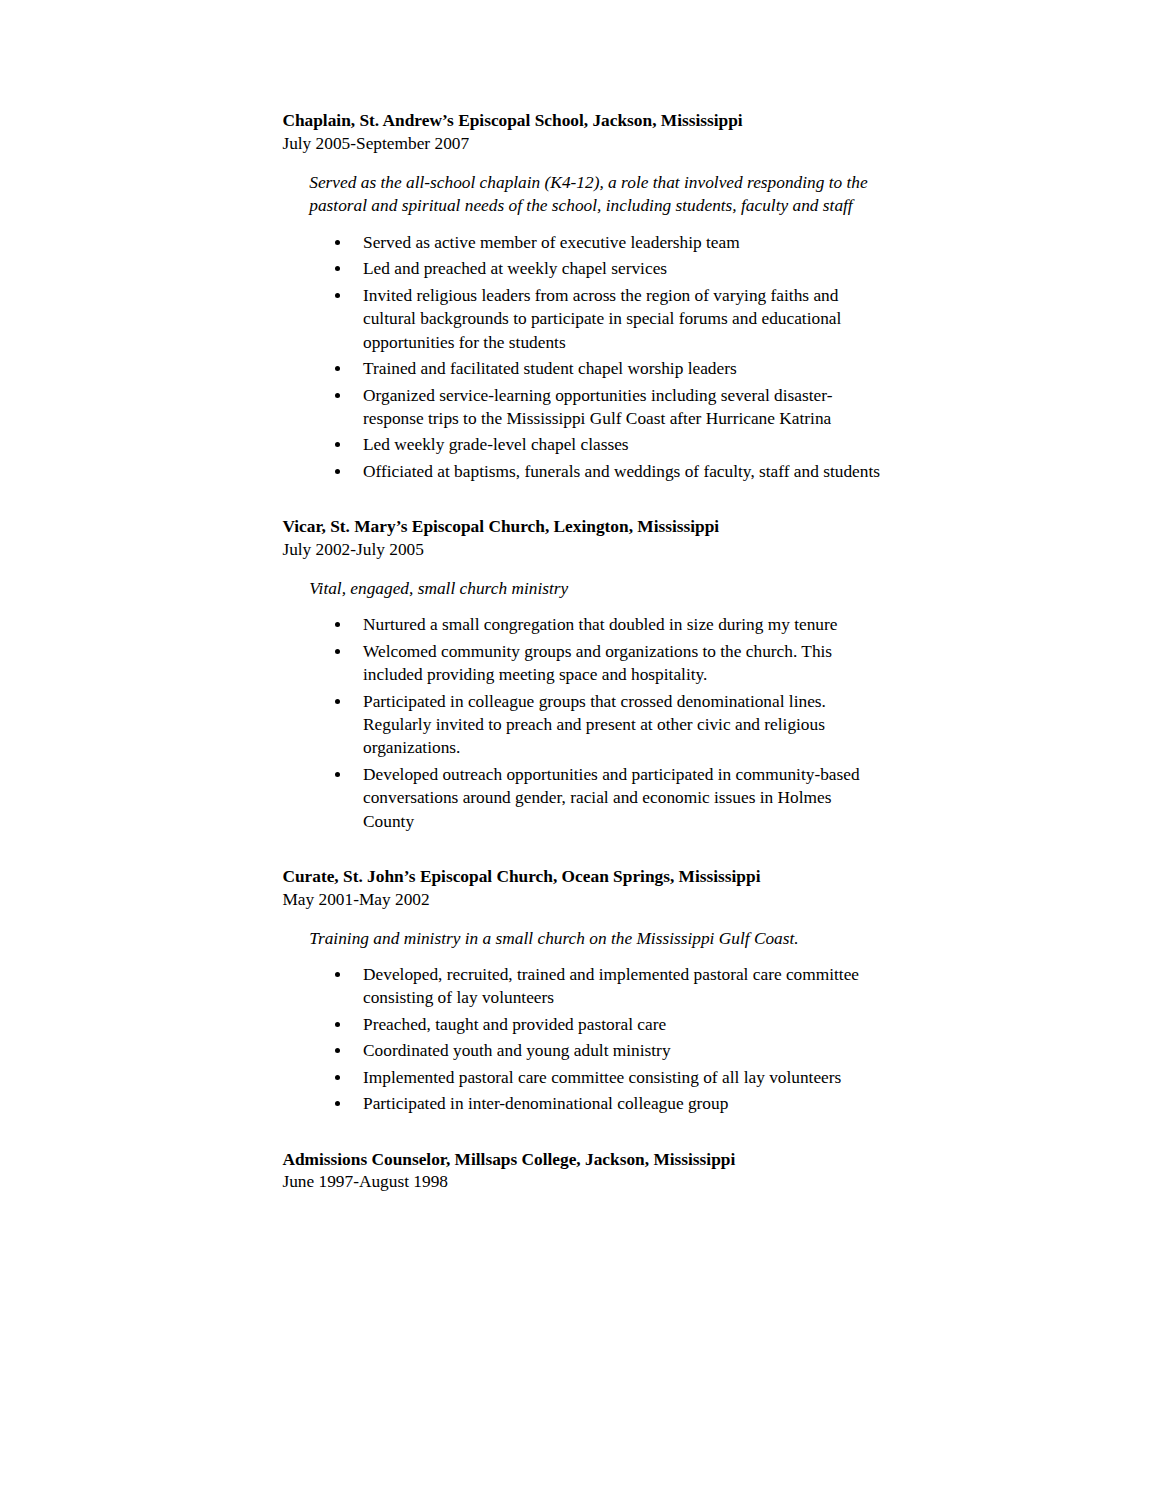Chaplain, St. Andrew’s Episcopal School, Jackson, Mississippi
July 2005-September 2007
Served as the all-school chaplain (K4-12), a role that involved responding to the pastoral and spiritual needs of the school, including students, faculty and staff
Served as active member of executive leadership team
Led and preached at weekly chapel services
Invited religious leaders from across the region of varying faiths and cultural backgrounds to participate in special forums and educational opportunities for the students
Trained and facilitated student chapel worship leaders
Organized service-learning opportunities including several disaster-response trips to the Mississippi Gulf Coast after Hurricane Katrina
Led weekly grade-level chapel classes
Officiated at baptisms, funerals and weddings of faculty, staff and students
Vicar, St. Mary’s Episcopal Church, Lexington, Mississippi
July 2002-July 2005
Vital, engaged, small church ministry
Nurtured a small congregation that doubled in size during my tenure
Welcomed community groups and organizations to the church. This included providing meeting space and hospitality.
Participated in colleague groups that crossed denominational lines. Regularly invited to preach and present at other civic and religious organizations.
Developed outreach opportunities and participated in community-based conversations around gender, racial and economic issues in Holmes County
Curate, St. John’s Episcopal Church, Ocean Springs, Mississippi
May 2001-May 2002
Training and ministry in a small church on the Mississippi Gulf Coast.
Developed, recruited, trained and implemented pastoral care committee consisting of lay volunteers
Preached, taught and provided pastoral care
Coordinated youth and young adult ministry
Implemented pastoral care committee consisting of all lay volunteers
Participated in inter-denominational colleague group
Admissions Counselor, Millsaps College, Jackson, Mississippi
June 1997-August 1998